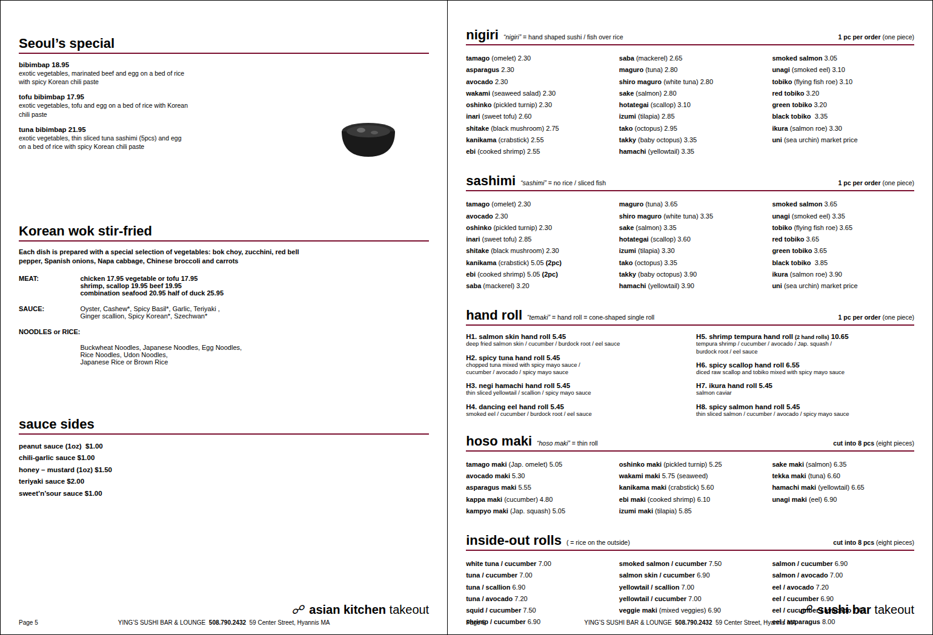Seoul’s special
bibimbap 18.95
exotic vegetables, marinated beef and egg on a bed of rice
with spicy Korean chili paste
tofu bibimbap 17.95
exotic vegetables, tofu and egg on a bed of rice with Korean
chili paste
tuna bibimbap 21.95
exotic vegetables, thin sliced tuna sashimi (5pcs) and egg
on a bed of rice with spicy Korean chili paste
Korean wok stir-fried
Each dish is prepared with a special selection of vegetables: bok choy, zucchini, red bell
pepper, Spanish onions, Napa cabbage, Chinese broccoli and carrots
| MEAT: | chicken 17.95 vegetable or tofu 17.95 shrimp, scallop 19.95 beef 19.95 combination seafood 20.95 half of duck 25.95 |
| SAUCE: | Oyster, Cashew*, Spicy Basil*, Garlic, Teriyaki , Ginger scallion, Spicy Korean*, Szechwan* |
| NOODLES or RICE: | |
| | Buckwheat Noodles, Japanese Noodles, Egg Noodles, Rice Noodles, Udon Noodles, Japanese Rice or Brown Rice |
sauce sides
peanut sauce (1oz) $1.00
chili-garlic sauce $1.00
honey – mustard (1oz) $1.50
teriyaki sauce $2.00
sweet’n’sour sauce $1.00
☍ asian kitchen takeout
Page 5 YING’S SUSHI BAR & LOUNGE 508.790.2432 59 Center Street, Hyannis MA
nigiri “nigiri” = hand shaped sushi / fish over rice 1 pc per order (one piece)
tamago (omelet) 2.30
asparagus 2.30
avocado 2.30
wakami (seaweed salad) 2.30
oshinko (pickled turnip) 2.30
inari (sweet tofu) 2.60
shitake (black mushroom) 2.75
kanikama (crabstick) 2.55
ebi (cooked shrimp) 2.55
saba (mackerel) 2.65
maguro (tuna) 2.80
shiro maguro (white tuna) 2.80
sake (salmon) 2.80
hotategai (scallop) 3.10
izumi (tilapia) 2.85
tako (octopus) 2.95
takky (baby octopus) 3.35
hamachi (yellowtail) 3.35
smoked salmon 3.05
unagi (smoked eel) 3.10
tobiko (flying fish roe) 3.10
red tobiko 3.20
green tobiko 3.20
black tobiko 3.35
ikura (salmon roe) 3.30
uni (sea urchin) market price
sashimi “sashimi” = no rice / sliced fish 1 pc per order (one piece)
tamago (omelet) 2.30
avocado 2.30
oshinko (pickled turnip) 2.30
inari (sweet tofu) 2.85
shitake (black mushroom) 2.30
kanikama (crabstick) 5.05 (2pc)
ebi (cooked shrimp) 5.05 (2pc)
saba (mackerel) 3.20
maguro (tuna) 3.65
shiro maguro (white tuna) 3.35
sake (salmon) 3.35
hotategai (scallop) 3.60
izumi (tilapia) 3.30
tako (octopus) 3.35
takky (baby octopus) 3.90
hamachi (yellowtail) 3.90
smoked salmon 3.65
unagi (smoked eel) 3.35
tobiko (flying fish roe) 3.65
red tobiko 3.65
green tobiko 3.65
black tobiko 3.85
ikura (salmon roe) 3.90
uni (sea urchin) market price
hand roll “temaki” = hand roll = cone-shaped single roll 1 pc per order (one piece)
H1. salmon skin hand roll 5.45
deep fried salmon skin / cucumber / burdock root / eel sauce
H2. spicy tuna hand roll 5.45
chopped tuna mixed with spicy mayo sauce /
cucumber / avocado / spicy mayo sauce
H3. negi hamachi hand roll 5.45
thin sliced yellowtail / scallion / spicy mayo sauce
H4. dancing eel hand roll 5.45
smoked eel / cucumber / burdock root / eel sauce
H5. shrimp tempura hand roll (2 hand rolls) 10.65
tempura shrimp / cucumber / avocado / Jap. squash /
burdock root / eel sauce
H6. spicy scallop hand roll 6.55
diced raw scallop and tobiko mixed with spicy mayo sauce
H7. ikura hand roll 5.45
salmon caviar
H8. spicy salmon hand roll 5.45
thin sliced salmon / cucumber / avocado / spicy mayo sauce
hoso maki “hoso maki” = thin roll cut into 8 pcs (eight pieces)
tamago maki (Jap. omelet) 5.05
avocado maki 5.30
asparagus maki 5.55
kappa maki (cucumber) 4.80
kampyo maki (Jap. squash) 5.05
oshinko maki (pickled turnip) 5.25
wakami maki 5.75 (seaweed)
kanikama maki (crabstick) 5.60
ebi maki (cooked shrimp) 6.10
izumi maki (tilapia) 5.85
sake maki (salmon) 6.35
tekka maki (tuna) 6.60
hamachi maki (yellowtail) 6.65
unagi maki (eel) 6.90
inside-out rolls ( = rice on the outside) cut into 8 pcs (eight pieces)
white tuna / cucumber 7.00
tuna / cucumber 7.00
tuna / scallion 6.90
tuna / avocado 7.20
squid / cucumber 7.50
shrimp / cucumber 6.90
smoked salmon / cucumber 7.50
salmon skin / cucumber 6.90
yellowtail / scallion 7.00
yellowtail / cucumber 7.00
veggie maki (mixed veggies) 6.90
salmon / cucumber 6.90
salmon / avocado 7.00
eel / avocado 7.20
eel / cucumber 6.90
eel / cucumber / avocado 7.65
eel / asparagus 8.00
☍ sushi bar takeout
Page 6 YING’S SUSHI BAR & LOUNGE 508.790.2432 59 Center Street, Hyannis MA